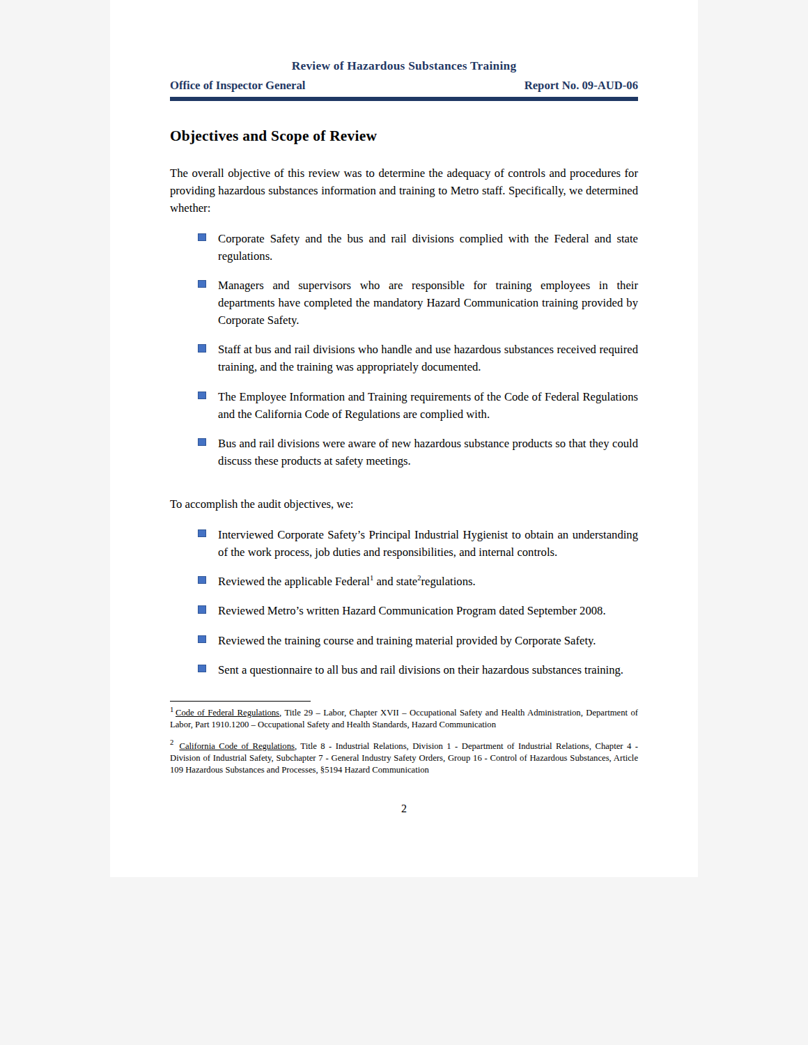Review of Hazardous Substances Training
Office of Inspector General Report No. 09-AUD-06
Objectives and Scope of Review
The overall objective of this review was to determine the adequacy of controls and procedures for providing hazardous substances information and training to Metro staff. Specifically, we determined whether:
Corporate Safety and the bus and rail divisions complied with the Federal and state regulations.
Managers and supervisors who are responsible for training employees in their departments have completed the mandatory Hazard Communication training provided by Corporate Safety.
Staff at bus and rail divisions who handle and use hazardous substances received required training, and the training was appropriately documented.
The Employee Information and Training requirements of the Code of Federal Regulations and the California Code of Regulations are complied with.
Bus and rail divisions were aware of new hazardous substance products so that they could discuss these products at safety meetings.
To accomplish the audit objectives, we:
Interviewed Corporate Safety’s Principal Industrial Hygienist to obtain an understanding of the work process, job duties and responsibilities, and internal controls.
Reviewed the applicable Federal1 and state2regulations.
Reviewed Metro’s written Hazard Communication Program dated September 2008.
Reviewed the training course and training material provided by Corporate Safety.
Sent a questionnaire to all bus and rail divisions on their hazardous substances training.
1Code of Federal Regulations, Title 29 – Labor, Chapter XVII – Occupational Safety and Health Administration, Department of Labor, Part 1910.1200 – Occupational Safety and Health Standards, Hazard Communication
2 California Code of Regulations, Title 8 - Industrial Relations, Division 1 - Department of Industrial Relations, Chapter 4 - Division of Industrial Safety, Subchapter 7 - General Industry Safety Orders, Group 16 - Control of Hazardous Substances, Article 109 Hazardous Substances and Processes, §5194 Hazard Communication
2